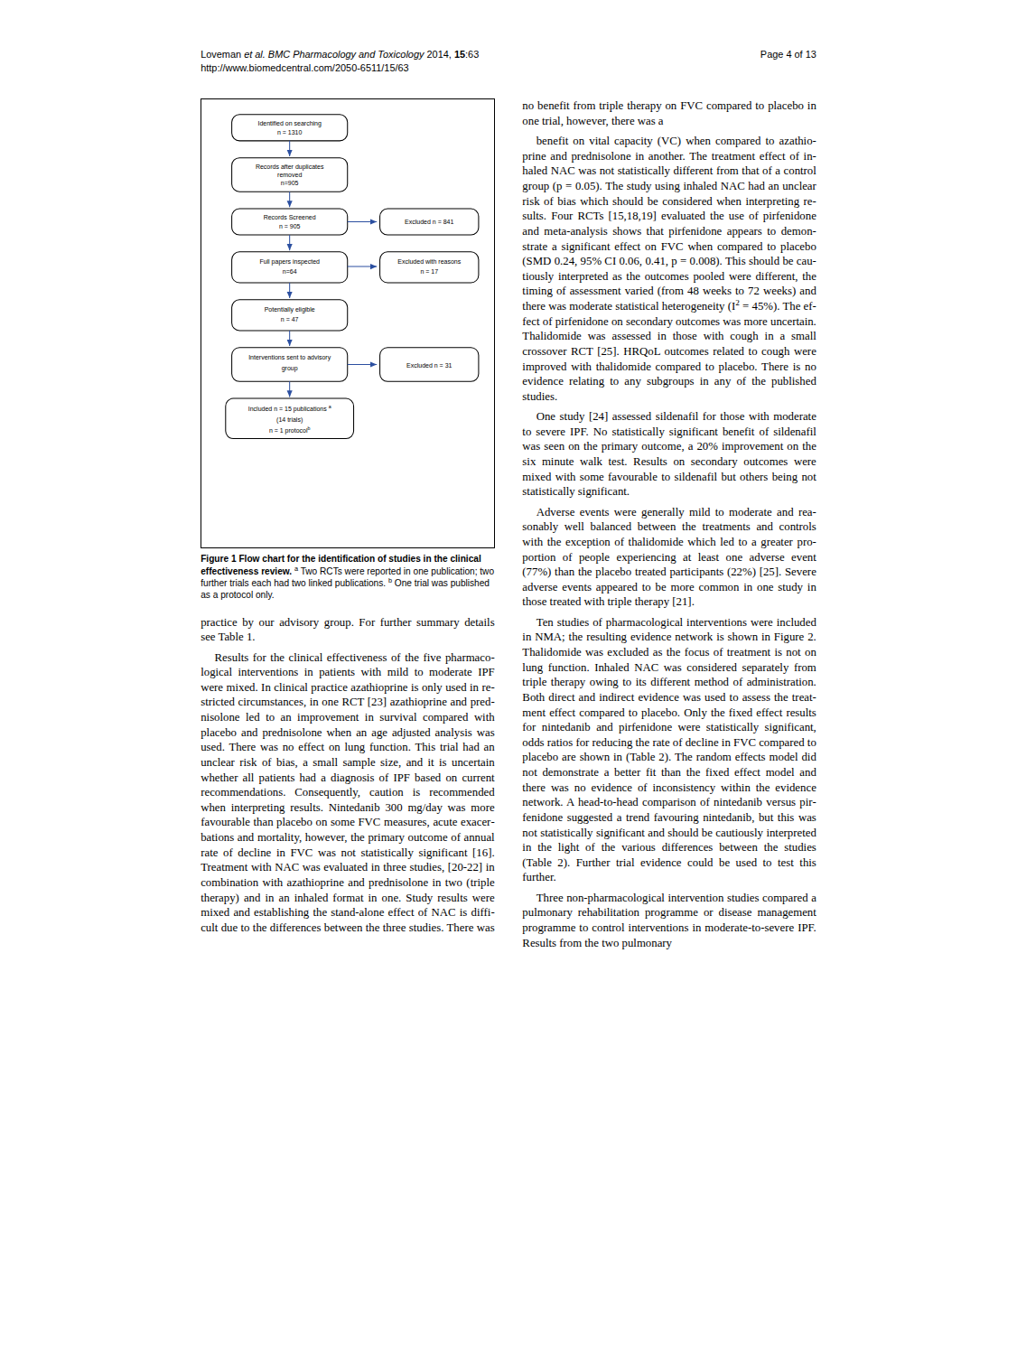Loveman et al. BMC Pharmacology and Toxicology 2014, 15:63
http://www.biomedcentral.com/2050-6511/15/63
Page 4 of 13
Identified on searching n = 1310 Records after duplicates removed n=905 Records Screened n = 905 Excluded n = 841 Full papers inspected n=64 Excluded with reasons n = 17 Potentially eligible n = 47 Interventions sent to advisory group Excluded n = 31 Included n = 15 publications a (14 trials) n = 1 protocolb
Figure 1 Flow chart for the identification of studies in the clinical effectiveness review. a Two RCTs were reported in one publication; two further trials each had two linked publications. b One trial was published as a protocol only.
practice by our advisory group. For further summary details see Table 1.
Results for the clinical effectiveness of the five pharmacological interventions in patients with mild to moderate IPF were mixed. In clinical practice azathioprine is only used in restricted circumstances, in one RCT [23] azathioprine and prednisolone led to an improvement in survival compared with placebo and prednisolone when an age adjusted analysis was used. There was no effect on lung function. This trial had an unclear risk of bias, a small sample size, and it is uncertain whether all patients had a diagnosis of IPF based on current recommendations. Consequently, caution is recommended when interpreting results. Nintedanib 300 mg/day was more favourable than placebo on some FVC measures, acute exacerbations and mortality, however, the primary outcome of annual rate of decline in FVC was not statistically significant [16]. Treatment with NAC was evaluated in three studies, [20-22] in combination with azathioprine and prednisolone in two (triple therapy) and in an inhaled format in one. Study results were mixed and establishing the stand-alone effect of NAC is difficult due to the differences between the three studies. There was no benefit from triple therapy on FVC compared to placebo in one trial, however, there was a
benefit on vital capacity (VC) when compared to azathioprine and prednisolone in another. The treatment effect of inhaled NAC was not statistically different from that of a control group (p = 0.05). The study using inhaled NAC had an unclear risk of bias which should be considered when interpreting results. Four RCTs [15,18,19] evaluated the use of pirfenidone and meta-analysis shows that pirfenidone appears to demonstrate a significant effect on FVC when compared to placebo (SMD 0.24, 95% CI 0.06, 0.41, p = 0.008). This should be cautiously interpreted as the outcomes pooled were different, the timing of assessment varied (from 48 weeks to 72 weeks) and there was moderate statistical heterogeneity (I2 = 45%). The effect of pirfenidone on secondary outcomes was more uncertain. Thalidomide was assessed in those with cough in a small crossover RCT [25]. HRQoL outcomes related to cough were improved with thalidomide compared to placebo. There is no evidence relating to any subgroups in any of the published studies.
One study [24] assessed sildenafil for those with moderate to severe IPF. No statistically significant benefit of sildenafil was seen on the primary outcome, a 20% improvement on the six minute walk test. Results on secondary outcomes were mixed with some favourable to sildenafil but others being not statistically significant.
Adverse events were generally mild to moderate and reasonably well balanced between the treatments and controls with the exception of thalidomide which led to a greater proportion of people experiencing at least one adverse event (77%) than the placebo treated participants (22%) [25]. Severe adverse events appeared to be more common in one study in those treated with triple therapy [21].
Ten studies of pharmacological interventions were included in NMA; the resulting evidence network is shown in Figure 2. Thalidomide was excluded as the focus of treatment is not on lung function. Inhaled NAC was considered separately from triple therapy owing to its different method of administration. Both direct and indirect evidence was used to assess the treatment effect compared to placebo. Only the fixed effect results for nintedanib and pirfenidone were statistically significant, odds ratios for reducing the rate of decline in FVC compared to placebo are shown in (Table 2). The random effects model did not demonstrate a better fit than the fixed effect model and there was no evidence of inconsistency within the evidence network. A head-to-head comparison of nintedanib versus pirfenidone suggested a trend favouring nintedanib, but this was not statistically significant and should be cautiously interpreted in the light of the various differences between the studies (Table 2). Further trial evidence could be used to test this further.
Three non-pharmacological intervention studies compared a pulmonary rehabilitation programme or disease management programme to control interventions in moderate-to-severe IPF. Results from the two pulmonary